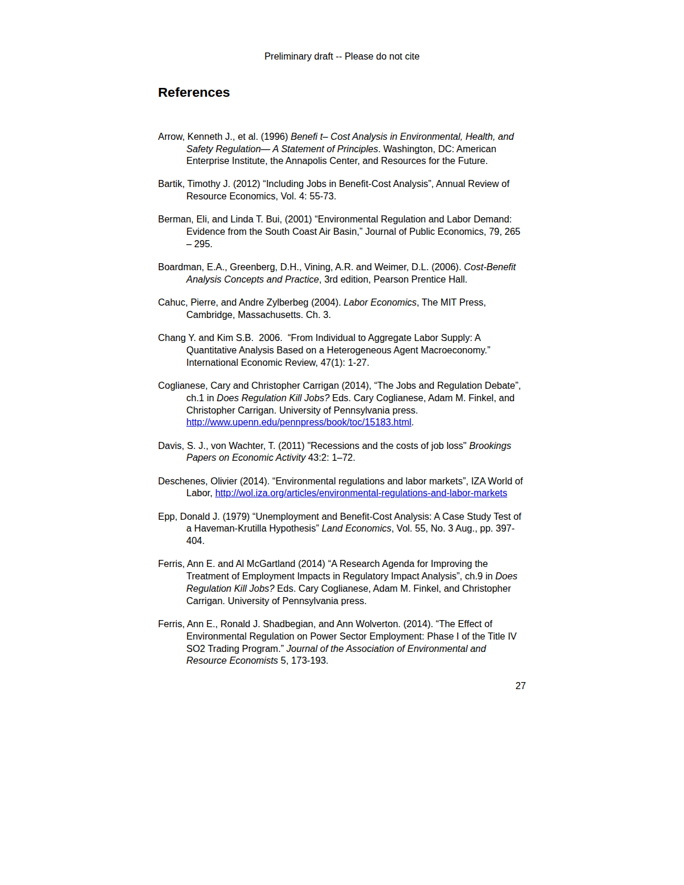Preliminary draft -- Please do not cite
References
Arrow, Kenneth J., et al. (1996) Benefi t– Cost Analysis in Environmental, Health, and Safety Regulation— A Statement of Principles. Washington, DC: American Enterprise Institute, the Annapolis Center, and Resources for the Future.
Bartik, Timothy J. (2012) “Including Jobs in Benefit-Cost Analysis”, Annual Review of Resource Economics, Vol. 4: 55-73.
Berman, Eli, and Linda T. Bui, (2001) “Environmental Regulation and Labor Demand: Evidence from the South Coast Air Basin,” Journal of Public Economics, 79, 265 – 295.
Boardman, E.A., Greenberg, D.H., Vining, A.R. and Weimer, D.L. (2006). Cost-Benefit Analysis Concepts and Practice, 3rd edition, Pearson Prentice Hall.
Cahuc, Pierre, and Andre Zylberbeg (2004). Labor Economics, The MIT Press, Cambridge, Massachusetts. Ch. 3.
Chang Y. and Kim S.B. 2006. “From Individual to Aggregate Labor Supply: A Quantitative Analysis Based on a Heterogeneous Agent Macroeconomy.” International Economic Review, 47(1): 1-27.
Coglianese, Cary and Christopher Carrigan (2014), “The Jobs and Regulation Debate”, ch.1 in Does Regulation Kill Jobs? Eds. Cary Coglianese, Adam M. Finkel, and Christopher Carrigan. University of Pennsylvania press. http://www.upenn.edu/pennpress/book/toc/15183.html.
Davis, S. J., von Wachter, T. (2011) "Recessions and the costs of job loss" Brookings Papers on Economic Activity 43:2: 1–72.
Deschenes, Olivier (2014). “Environmental regulations and labor markets”, IZA World of Labor, http://wol.iza.org/articles/environmental-regulations-and-labor-markets
Epp, Donald J. (1979) “Unemployment and Benefit-Cost Analysis: A Case Study Test of a Haveman-Krutilla Hypothesis” Land Economics, Vol. 55, No. 3 Aug., pp. 397-404.
Ferris, Ann E. and Al McGartland (2014) “A Research Agenda for Improving the Treatment of Employment Impacts in Regulatory Impact Analysis”, ch.9 in Does Regulation Kill Jobs? Eds. Cary Coglianese, Adam M. Finkel, and Christopher Carrigan. University of Pennsylvania press.
Ferris, Ann E., Ronald J. Shadbegian, and Ann Wolverton. (2014). “The Effect of Environmental Regulation on Power Sector Employment: Phase I of the Title IV SO2 Trading Program.” Journal of the Association of Environmental and Resource Economists 5, 173-193.
27